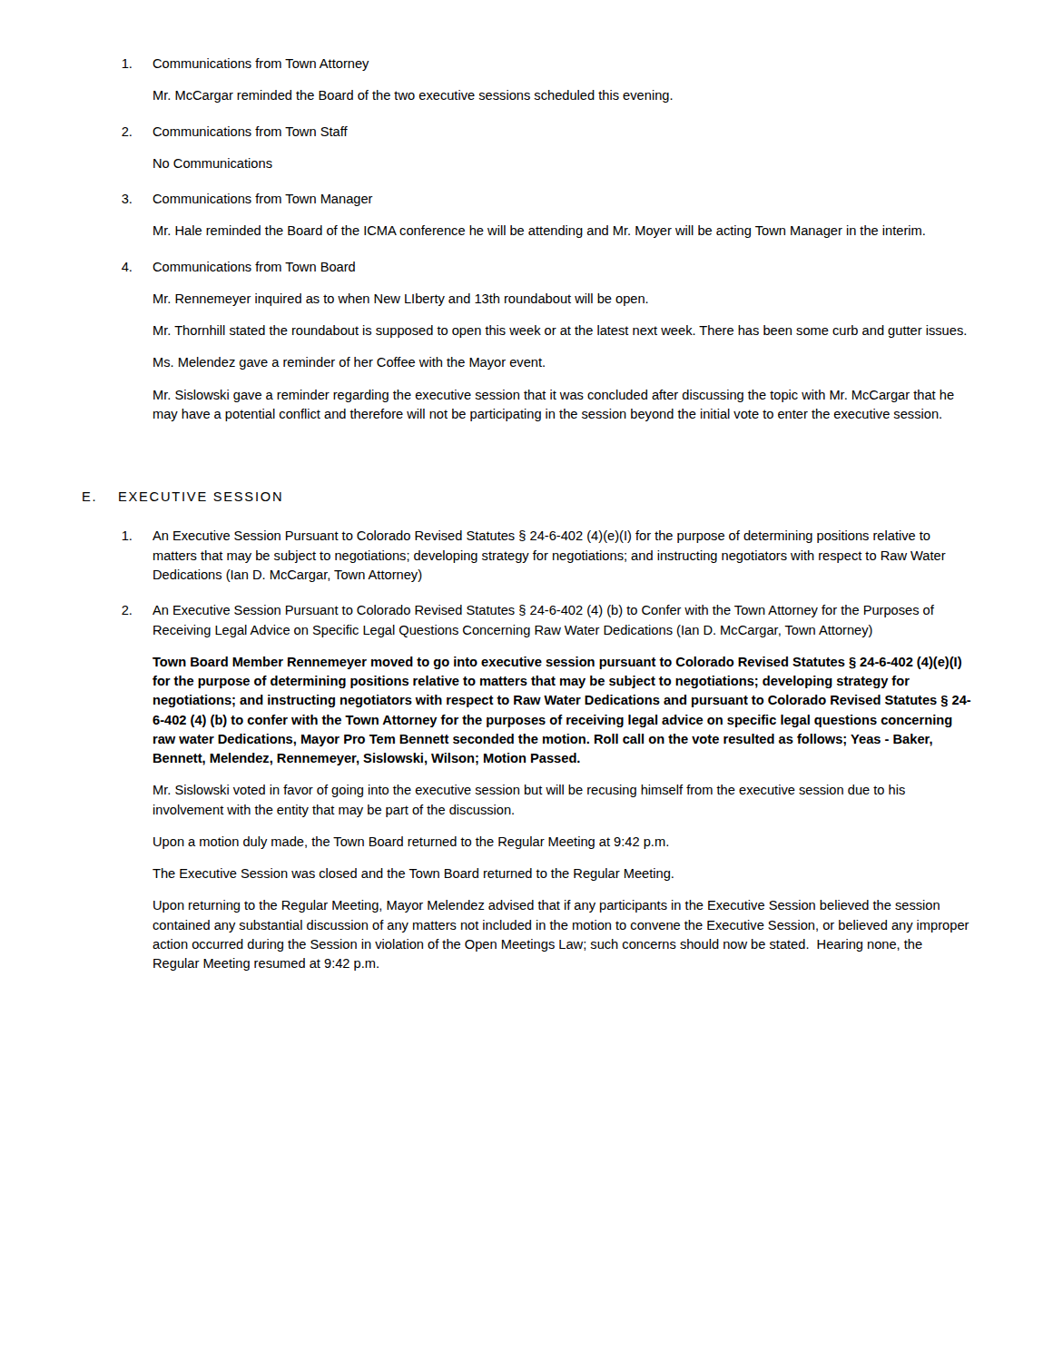Communications from Town Attorney
Mr. McCargar reminded the Board of the two executive sessions scheduled this evening.
Communications from Town Staff
No Communications
Communications from Town Manager
Mr. Hale reminded the Board of the ICMA conference he will be attending and Mr. Moyer will be acting Town Manager in the interim.
Communications from Town Board
Mr. Rennemeyer inquired as to when New LIberty and 13th roundabout will be open.
Mr. Thornhill stated the roundabout is supposed to open this week or at the latest next week. There has been some curb and gutter issues.
Ms. Melendez gave a reminder of her Coffee with the Mayor event.
Mr. Sislowski gave a reminder regarding the executive session that it was concluded after discussing the topic with Mr. McCargar that he may have a potential conflict and therefore will not be participating in the session beyond the initial vote to enter the executive session.
E. EXECUTIVE SESSION
An Executive Session Pursuant to Colorado Revised Statutes § 24-6-402 (4)(e)(I) for the purpose of determining positions relative to matters that may be subject to negotiations; developing strategy for negotiations; and instructing negotiators with respect to Raw Water Dedications (Ian D. McCargar, Town Attorney)
An Executive Session Pursuant to Colorado Revised Statutes § 24-6-402 (4) (b) to Confer with the Town Attorney for the Purposes of Receiving Legal Advice on Specific Legal Questions Concerning Raw Water Dedications (Ian D. McCargar, Town Attorney)
Town Board Member Rennemeyer moved to go into executive session pursuant to Colorado Revised Statutes § 24-6-402 (4)(e)(I) for the purpose of determining positions relative to matters that may be subject to negotiations; developing strategy for negotiations; and instructing negotiators with respect to Raw Water Dedications and pursuant to Colorado Revised Statutes § 24-6-402 (4) (b) to confer with the Town Attorney for the purposes of receiving legal advice on specific legal questions concerning raw water Dedications, Mayor Pro Tem Bennett seconded the motion. Roll call on the vote resulted as follows; Yeas - Baker, Bennett, Melendez, Rennemeyer, Sislowski, Wilson; Motion Passed.
Mr. Sislowski voted in favor of going into the executive session but will be recusing himself from the executive session due to his involvement with the entity that may be part of the discussion.
Upon a motion duly made, the Town Board returned to the Regular Meeting at 9:42 p.m.
The Executive Session was closed and the Town Board returned to the Regular Meeting.
Upon returning to the Regular Meeting, Mayor Melendez advised that if any participants in the Executive Session believed the session contained any substantial discussion of any matters not included in the motion to convene the Executive Session, or believed any improper action occurred during the Session in violation of the Open Meetings Law; such concerns should now be stated. Hearing none, the Regular Meeting resumed at 9:42 p.m.